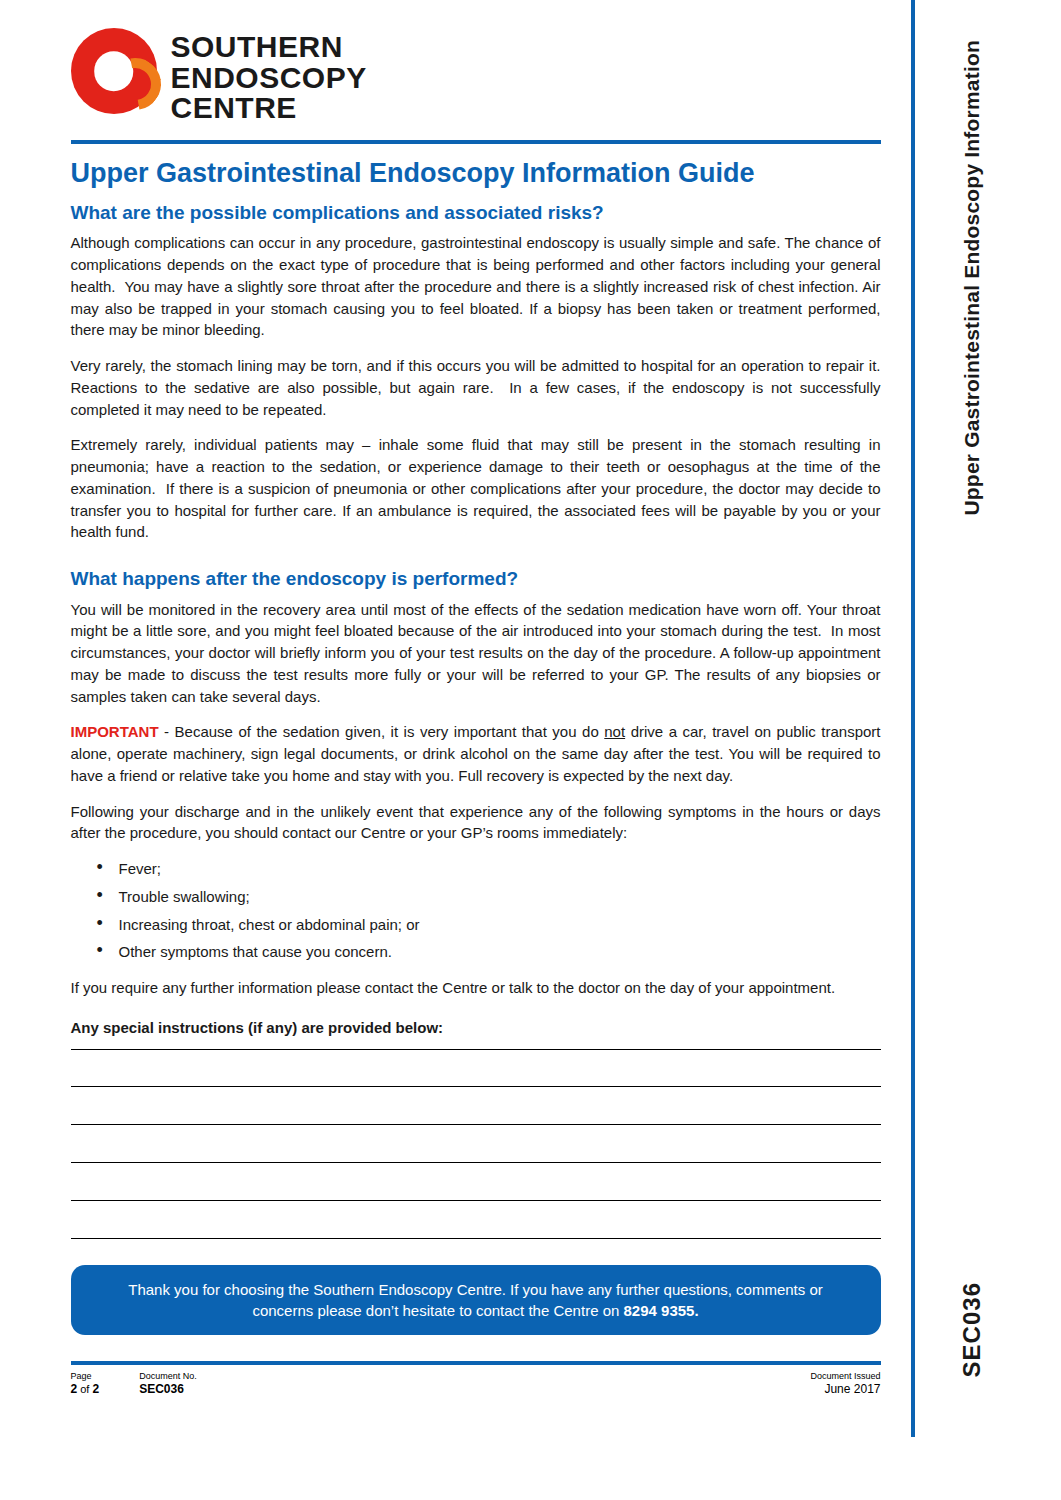Upper Gastrointestinal Endoscopy Information
SEC036
Southern Endoscopy Centre
Upper Gastrointestinal Endoscopy Information Guide
What are the possible complications and associated risks?
Although complications can occur in any procedure, gastrointestinal endoscopy is usually simple and safe. The chance of complications depends on the exact type of procedure that is being performed and other factors including your general health. You may have a slightly sore throat after the procedure and there is a slightly increased risk of chest infection. Air may also be trapped in your stomach causing you to feel bloated. If a biopsy has been taken or treatment performed, there may be minor bleeding.
Very rarely, the stomach lining may be torn, and if this occurs you will be admitted to hospital for an operation to repair it. Reactions to the sedative are also possible, but again rare. In a few cases, if the endoscopy is not successfully completed it may need to be repeated.
Extremely rarely, individual patients may – inhale some fluid that may still be present in the stomach resulting in pneumonia; have a reaction to the sedation, or experience damage to their teeth or oesophagus at the time of the examination. If there is a suspicion of pneumonia or other complications after your procedure, the doctor may decide to transfer you to hospital for further care. If an ambulance is required, the associated fees will be payable by you or your health fund.
What happens after the endoscopy is performed?
You will be monitored in the recovery area until most of the effects of the sedation medication have worn off. Your throat might be a little sore, and you might feel bloated because of the air introduced into your stomach during the test. In most circumstances, your doctor will briefly inform you of your test results on the day of the procedure. A follow-up appointment may be made to discuss the test results more fully or your will be referred to your GP. The results of any biopsies or samples taken can take several days.
IMPORTANT - Because of the sedation given, it is very important that you do not drive a car, travel on public transport alone, operate machinery, sign legal documents, or drink alcohol on the same day after the test. You will be required to have a friend or relative take you home and stay with you. Full recovery is expected by the next day.
Following your discharge and in the unlikely event that experience any of the following symptoms in the hours or days after the procedure, you should contact our Centre or your GP’s rooms immediately:
Fever;
Trouble swallowing;
Increasing throat, chest or abdominal pain; or
Other symptoms that cause you concern.
If you require any further information please contact the Centre or talk to the doctor on the day of your appointment.
Any special instructions (if any) are provided below:
Thank you for choosing the Southern Endoscopy Centre. If you have any further questions, comments or concerns please don’t hesitate to contact the Centre on 8294 9355.
Page 2 of 2
Document No. SEC036
Document Issued June 2017